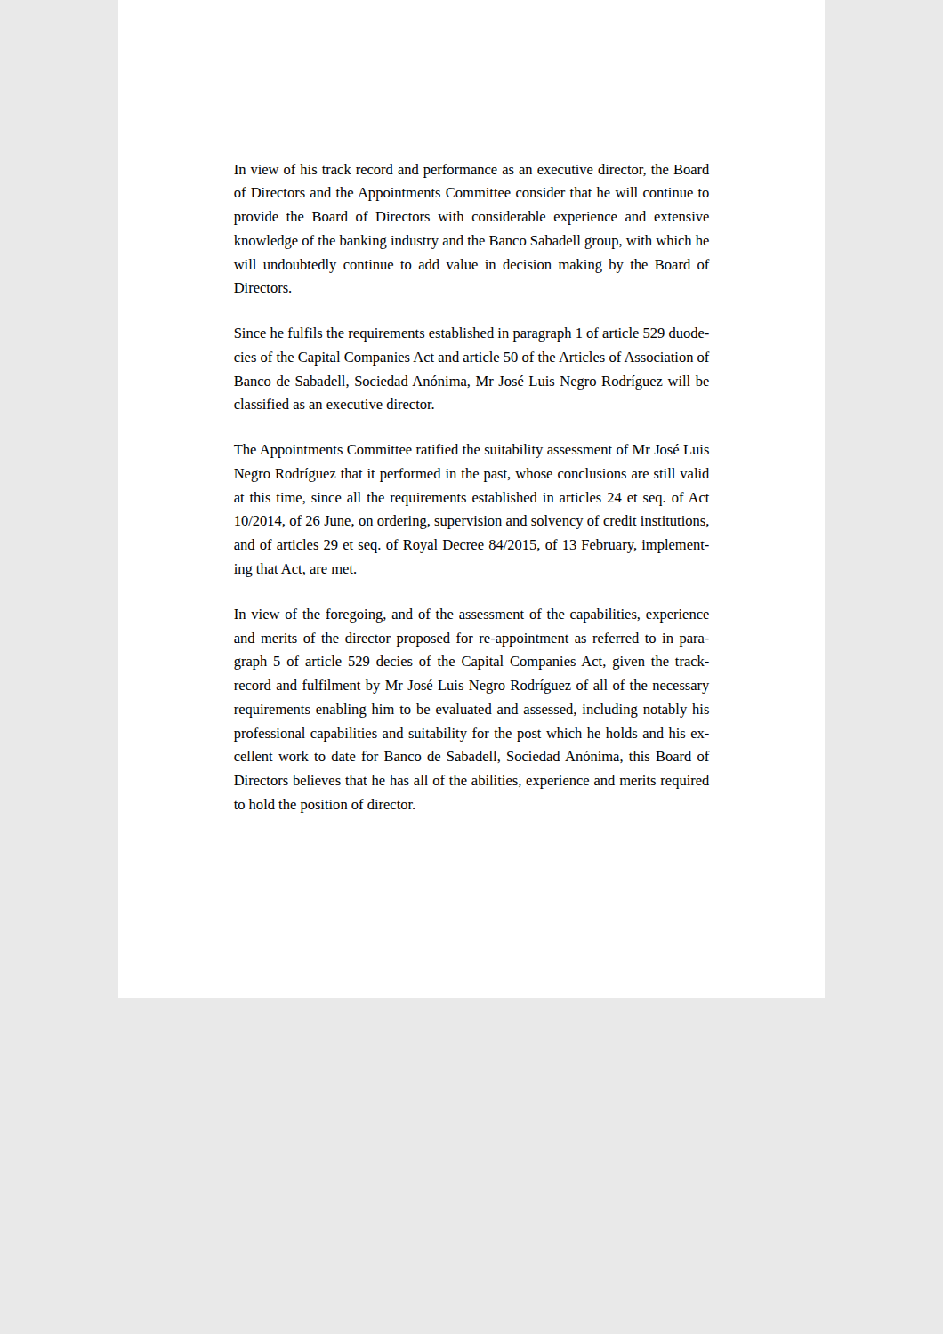In view of his track record and performance as an executive director, the Board of Directors and the Appointments Committee consider that he will continue to provide the Board of Directors with considerable experience and extensive knowledge of the banking industry and the Banco Sabadell group, with which he will undoubtedly continue to add value in decision making by the Board of Directors.
Since he fulfils the requirements established in paragraph 1 of article 529 duodecies of the Capital Companies Act and article 50 of the Articles of Association of Banco de Sabadell, Sociedad Anónima, Mr José Luis Negro Rodríguez will be classified as an executive director.
The Appointments Committee ratified the suitability assessment of Mr José Luis Negro Rodríguez that it performed in the past, whose conclusions are still valid at this time, since all the requirements established in articles 24 et seq. of Act 10/2014, of 26 June, on ordering, supervision and solvency of credit institutions, and of articles 29 et seq. of Royal Decree 84/2015, of 13 February, implementing that Act, are met.
In view of the foregoing, and of the assessment of the capabilities, experience and merits of the director proposed for re-appointment as referred to in paragraph 5 of article 529 decies of the Capital Companies Act, given the track-record and fulfilment by Mr José Luis Negro Rodríguez of all of the necessary requirements enabling him to be evaluated and assessed, including notably his professional capabilities and suitability for the post which he holds and his excellent work to date for Banco de Sabadell, Sociedad Anónima, this Board of Directors believes that he has all of the abilities, experience and merits required to hold the position of director.